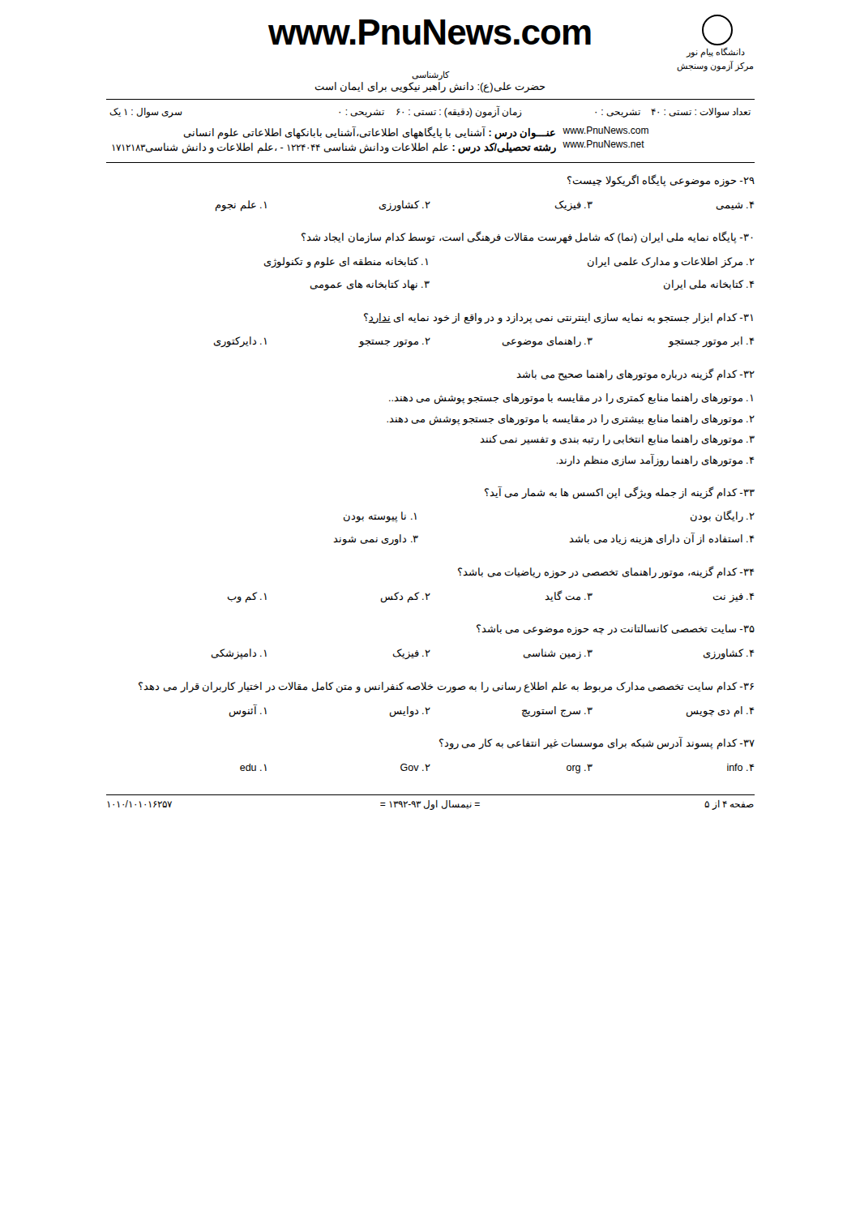دانشگاه پیام نور
مرکز آزمون وسنجش
www. PnuNews. com
کارشناسی
حضرت علی(ع): دانش راهبر نیکویی برای ایمان است
| تعداد سوالات : تستی : ۴۰ تشریحی : ۰ | زمان آزمون (دقیقه) : تستی : ۶۰ تشریحی : ۰ | سری سوال : ۱ یک |
| www.PnuNews.com www.PnuNews.net | عنـــوان درس : آشنایی با پایگاههای اطلاعاتی،آشنایی بابانکهای اطلاعاتی علوم انسانی رشته تحصیلی/کد درس : علم اطلاعات ودانش شناسی ۱۲۲۴۰۴۴ - ،علم اطلاعات و دانش شناسی ۱۷۱۲۱۸۳ |
۲۹- حوزه موضوعی پایگاه اگریکولا چیست؟
| ۴. شیمی | ۳. فیزیک | ۲. کشاورزی | ۱. علم نجوم |
۳۰- پایگاه نمایه ملی ایران (نما) که شامل فهرست مقالات فرهنگی است، توسط کدام سازمان ایجاد شد؟
| ۲. مرکز اطلاعات و مدارک علمی ایران | ۱. کتابخانه منطقه ای علوم و تکنولوژی |
| ۴. کتابخانه ملی ایران | ۳. نهاد کتابخانه های عمومی |
۳۱- کدام ابزار جستجو به نمایه سازی اینترنتی نمی پردازد و در واقع از خود نمایه ای ندارد؟
| ۴. ابر موتور جستجو | ۳. راهنمای موضوعی | ۲. موتور جستجو | ۱. دایرکتوری |
۳۲- کدام گزینه درباره موتورهای راهنما صحیح می باشد
| ۱. موتورهای راهنما منابع کمتری را در مقایسه با موتورهای جستجو پوشش می دهند.. |
| ۲. موتورهای راهنما منابع بیشتری را در مقایسه با موتورهای جستجو پوشش می دهند. |
| ۳. موتورهای راهنما منابع انتخابی را رتبه بندی و تفسیر نمی کنند |
| ۴. موتورهای راهنما روزآمد سازی منظم دارند. |
۳۳- کدام گزینه از جمله ویژگی اپن اکسس ها به شمار می آید؟
| ۲. رایگان بودن | ۱. نا پیوسته بودن |
| ۴. استفاده از آن دارای هزینه زیاد می باشد | ۳. داوری نمی شوند |
۳۴- کدام گزینه، موتور راهنمای تخصصی در حوزه ریاضیات می باشد؟
| ۴. فیز نت | ۳. مت گاید | ۲. کم دکس | ۱. کم وب |
۳۵- سایت تخصصی کانسالتانت در چه حوزه موضوعی می باشد؟
| ۴. کشاورزی | ۳. زمین شناسی | ۲. فیزیک | ۱. دامپزشکی |
۳۶- کدام سایت تخصصی مدارک مربوط به علم اطلاع رسانی را به صورت خلاصه کنفرانس و متن کامل مقالات در اختیار کاربران قرار می دهد؟
| ۴. ام دی چویس | ۳. سرج استوریچ | ۲. دوایس | ۱. آئنوس |
۳۷- کدام پسوند آدرس شبکه برای موسسات غیر انتفاعی به کار می رود؟
| ۴. info | ۳. org | ۲. Gov | ۱. edu |
صفحه ۴ از ۵
= نیمسال اول ۹۳-۱۳۹۲ =
۱۰۱۰/۱۰۱۰۱۶۲۵۷